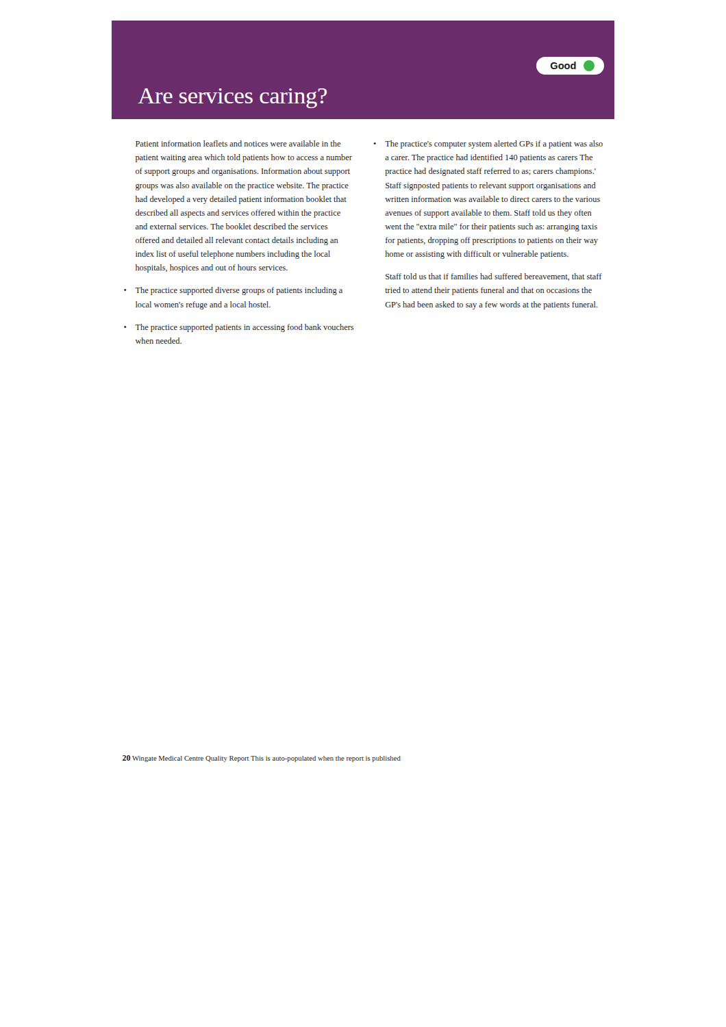Good
Are services caring?
Patient information leaflets and notices were available in the patient waiting area which told patients how to access a number of support groups and organisations. Information about support groups was also available on the practice website. The practice had developed a very detailed patient information booklet that described all aspects and services offered within the practice and external services. The booklet described the services offered and detailed all relevant contact details including an index list of useful telephone numbers including the local hospitals, hospices and out of hours services.
The practice supported diverse groups of patients including a local women's refuge and a local hostel.
The practice supported patients in accessing food bank vouchers when needed.
The practice's computer system alerted GPs if a patient was also a carer. The practice had identified 140 patients as carers The practice had designated staff referred to as; carers champions.' Staff signposted patients to relevant support organisations and written information was available to direct carers to the various avenues of support available to them. Staff told us they often went the "extra mile" for their patients such as: arranging taxis for patients, dropping off prescriptions to patients on their way home or assisting with difficult or vulnerable patients.
Staff told us that if families had suffered bereavement, that staff tried to attend their patients funeral and that on occasions the GP's had been asked to say a few words at the patients funeral.
20 Wingate Medical Centre Quality Report This is auto-populated when the report is published